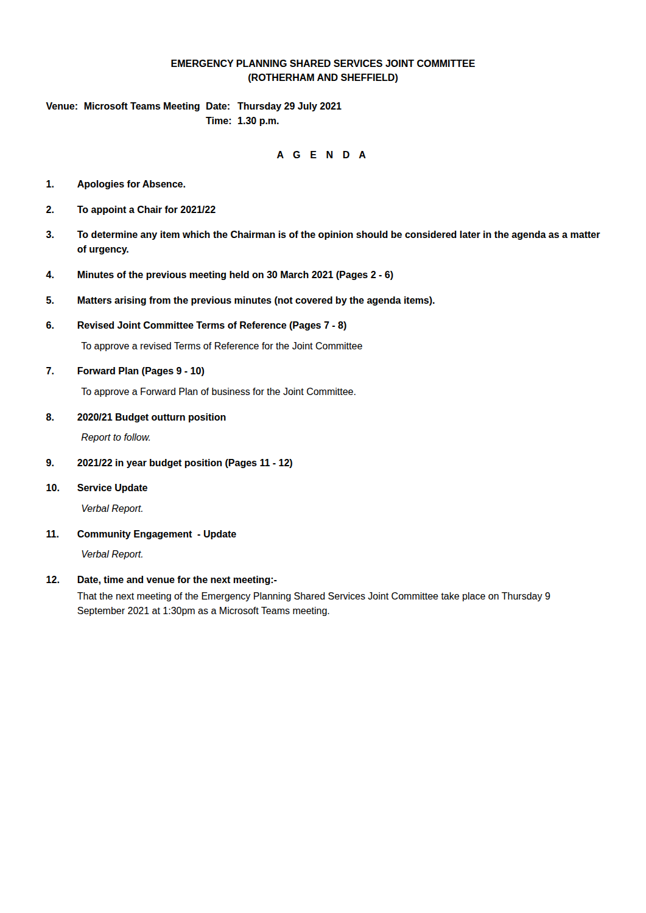Emergency Planning Shared Services Joint Committee
(Rotherham and Sheffield)
| Venue: | Microsoft Teams Meeting | Date: | Thursday 29 July 2021 |
| | | Time: | 1.30 p.m. |
A G E N D A
Apologies for Absence.
To appoint a Chair for 2021/22
To determine any item which the Chairman is of the opinion should be considered later in the agenda as a matter of urgency.
Minutes of the previous meeting held on 30 March 2021 (Pages 2 - 6)
Matters arising from the previous minutes (not covered by the agenda items).
Revised Joint Committee Terms of Reference (Pages 7 - 8) To approve a revised Terms of Reference for the Joint Committee
Forward Plan (Pages 9 - 10) To approve a Forward Plan of business for the Joint Committee.
2020/21 Budget outturn position Report to follow.
2021/22 in year budget position (Pages 11 - 12)
Service Update Verbal Report.
Community Engagement - Update Verbal Report.
Date, time and venue for the next meeting:- That the next meeting of the Emergency Planning Shared Services Joint Committee take place on Thursday 9 September 2021 at 1:30pm as a Microsoft Teams meeting.